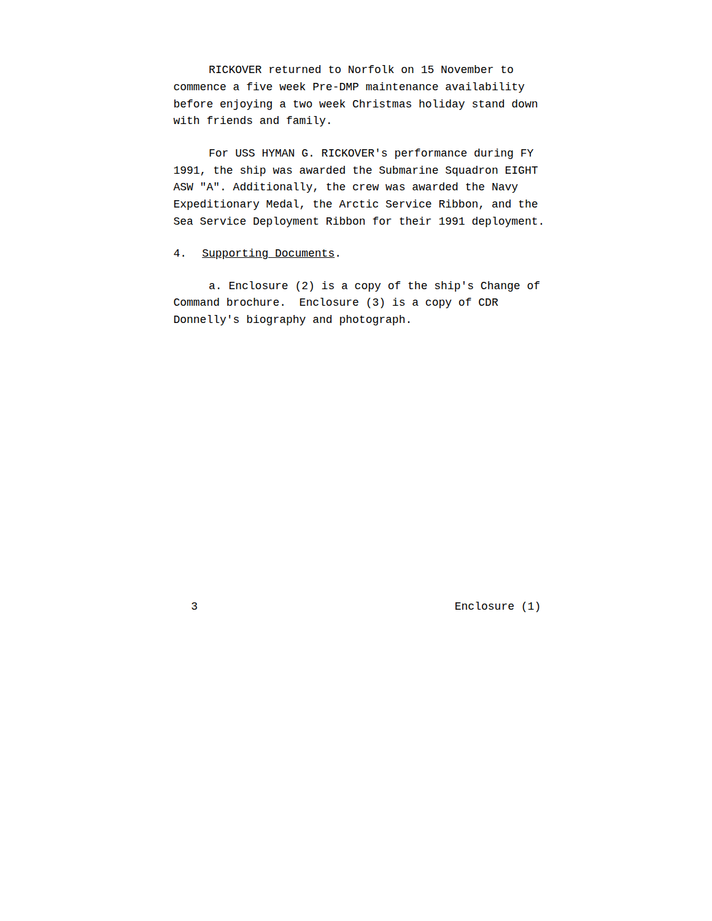RICKOVER returned to Norfolk on 15 November to commence a five week Pre-DMP maintenance availability before enjoying a two week Christmas holiday stand down with friends and family.
For USS HYMAN G. RICKOVER's performance during FY 1991, the ship was awarded the Submarine Squadron EIGHT ASW "A". Additionally, the crew was awarded the Navy Expeditionary Medal, the Arctic Service Ribbon, and the Sea Service Deployment Ribbon for their 1991 deployment.
4. Supporting Documents.
a. Enclosure (2) is a copy of the ship's Change of Command brochure. Enclosure (3) is a copy of CDR Donnelly's biography and photograph.
3 Enclosure (1)